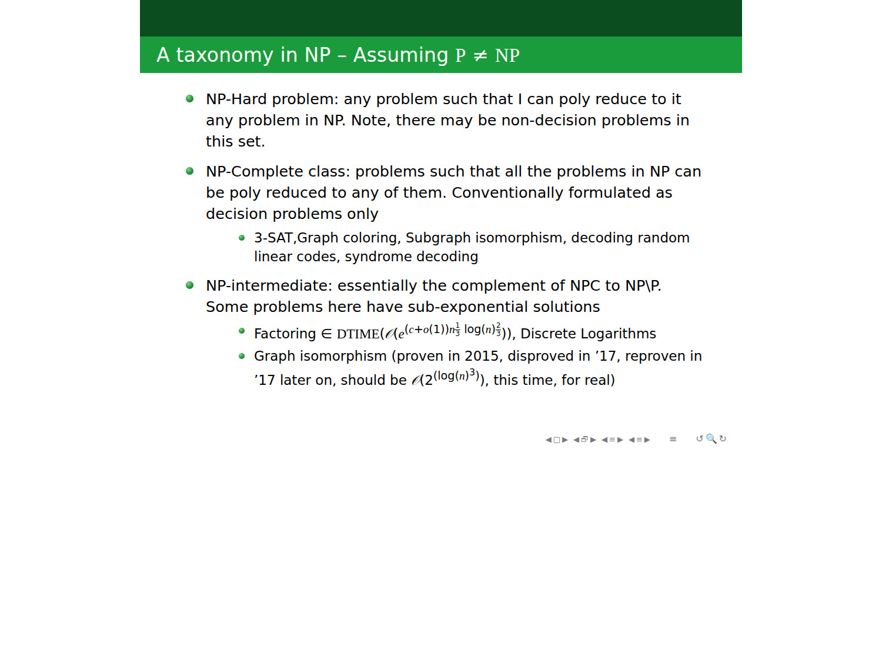A taxonomy in NP – Assuming P ≠ NP
NP-Hard problem: any problem such that I can poly reduce to it any problem in NP. Note, there may be non-decision problems in this set.
NP-Complete class: problems such that all the problems in NP can be poly reduced to any of them. Conventionally formulated as decision problems only
3-SAT,Graph coloring, Subgraph isomorphism, decoding random linear codes, syndrome decoding
NP-intermediate: essentially the complement of NPC to NP\P. Some problems here have sub-exponential solutions
Factoring ∈ DTIME(𝒪(e(c+o(1))n 13 log(n)23)), Discrete Logarithms
Graph isomorphism (proven in 2015, disproved in ’17, reproven in ’17 later on, should be 𝒪(2(log(n)3)), this time, for real)
◀□▶ ◀🗗▶ ◀≡▶ ◀≡▶ ≡ ↺🔍↻